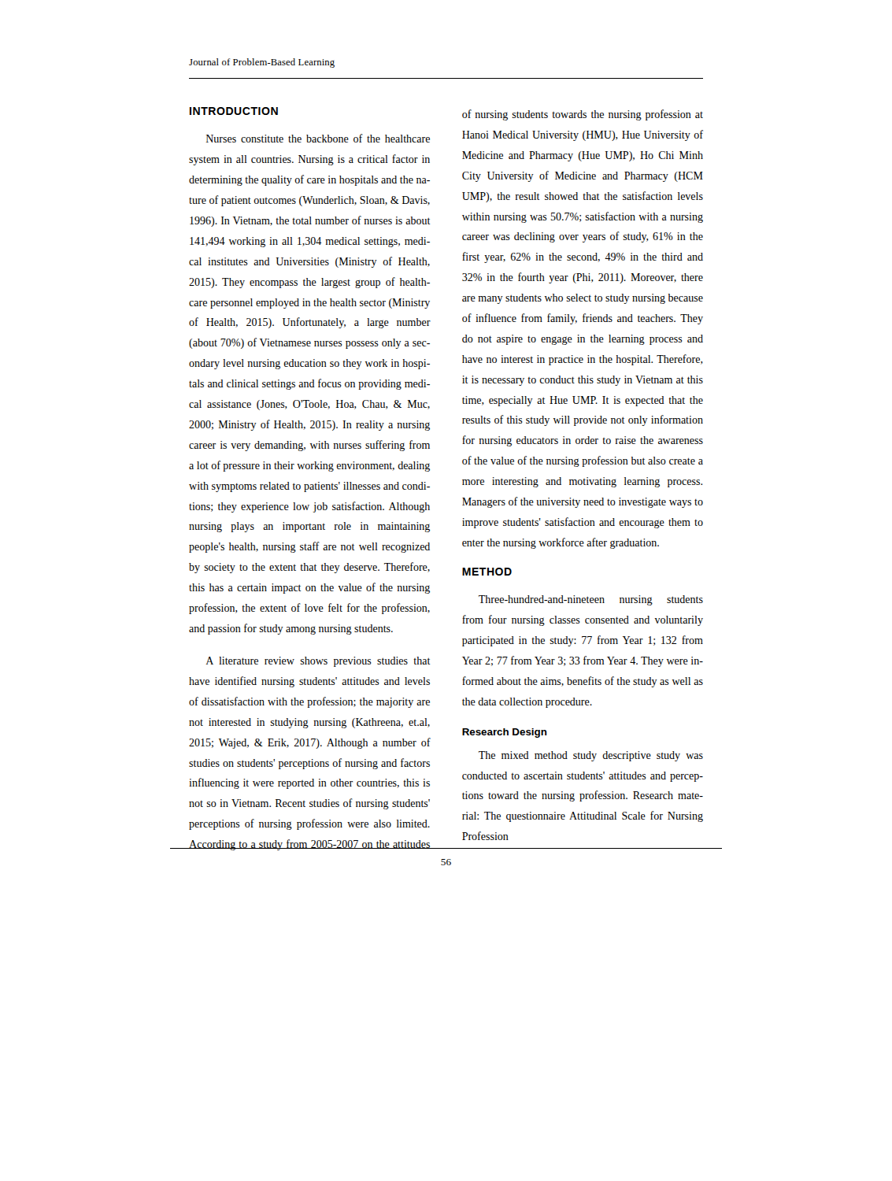Journal of Problem-Based Learning
INTRODUCTION
Nurses constitute the backbone of the healthcare system in all countries. Nursing is a critical factor in determining the quality of care in hospitals and the nature of patient outcomes (Wunderlich, Sloan, & Davis, 1996). In Vietnam, the total number of nurses is about 141,494 working in all 1,304 medical settings, medical institutes and Universities (Ministry of Health, 2015). They encompass the largest group of healthcare personnel employed in the health sector (Ministry of Health, 2015). Unfortunately, a large number (about 70%) of Vietnamese nurses possess only a secondary level nursing education so they work in hospitals and clinical settings and focus on providing medical assistance (Jones, O'Toole, Hoa, Chau, & Muc, 2000; Ministry of Health, 2015). In reality a nursing career is very demanding, with nurses suffering from a lot of pressure in their working environment, dealing with symptoms related to patients' illnesses and conditions; they experience low job satisfaction. Although nursing plays an important role in maintaining people's health, nursing staff are not well recognized by society to the extent that they deserve. Therefore, this has a certain impact on the value of the nursing profession, the extent of love felt for the profession, and passion for study among nursing students.
A literature review shows previous studies that have identified nursing students' attitudes and levels of dissatisfaction with the profession; the majority are not interested in studying nursing (Kathreena, et.al, 2015; Wajed, & Erik, 2017). Although a number of studies on students' perceptions of nursing and factors influencing it were reported in other countries, this is not so in Vietnam. Recent studies of nursing students' perceptions of nursing profession were also limited. According to a study from 2005-2007 on the attitudes of nursing students towards the nursing profession at Hanoi Medical University (HMU), Hue University of Medicine and Pharmacy (Hue UMP), Ho Chi Minh City University of Medicine and Pharmacy (HCM UMP), the result showed that the satisfaction levels within nursing was 50.7%; satisfaction with a nursing career was declining over years of study, 61% in the first year, 62% in the second, 49% in the third and 32% in the fourth year (Phi, 2011). Moreover, there are many students who select to study nursing because of influence from family, friends and teachers. They do not aspire to engage in the learning process and have no interest in practice in the hospital. Therefore, it is necessary to conduct this study in Vietnam at this time, especially at Hue UMP. It is expected that the results of this study will provide not only information for nursing educators in order to raise the awareness of the value of the nursing profession but also create a more interesting and motivating learning process. Managers of the university need to investigate ways to improve students' satisfaction and encourage them to enter the nursing workforce after graduation.
METHOD
Three-hundred-and-nineteen nursing students from four nursing classes consented and voluntarily participated in the study: 77 from Year 1; 132 from Year 2; 77 from Year 3; 33 from Year 4. They were informed about the aims, benefits of the study as well as the data collection procedure.
Research Design
The mixed method study descriptive study was conducted to ascertain students' attitudes and perceptions toward the nursing profession. Research material: The questionnaire Attitudinal Scale for Nursing Profession
56